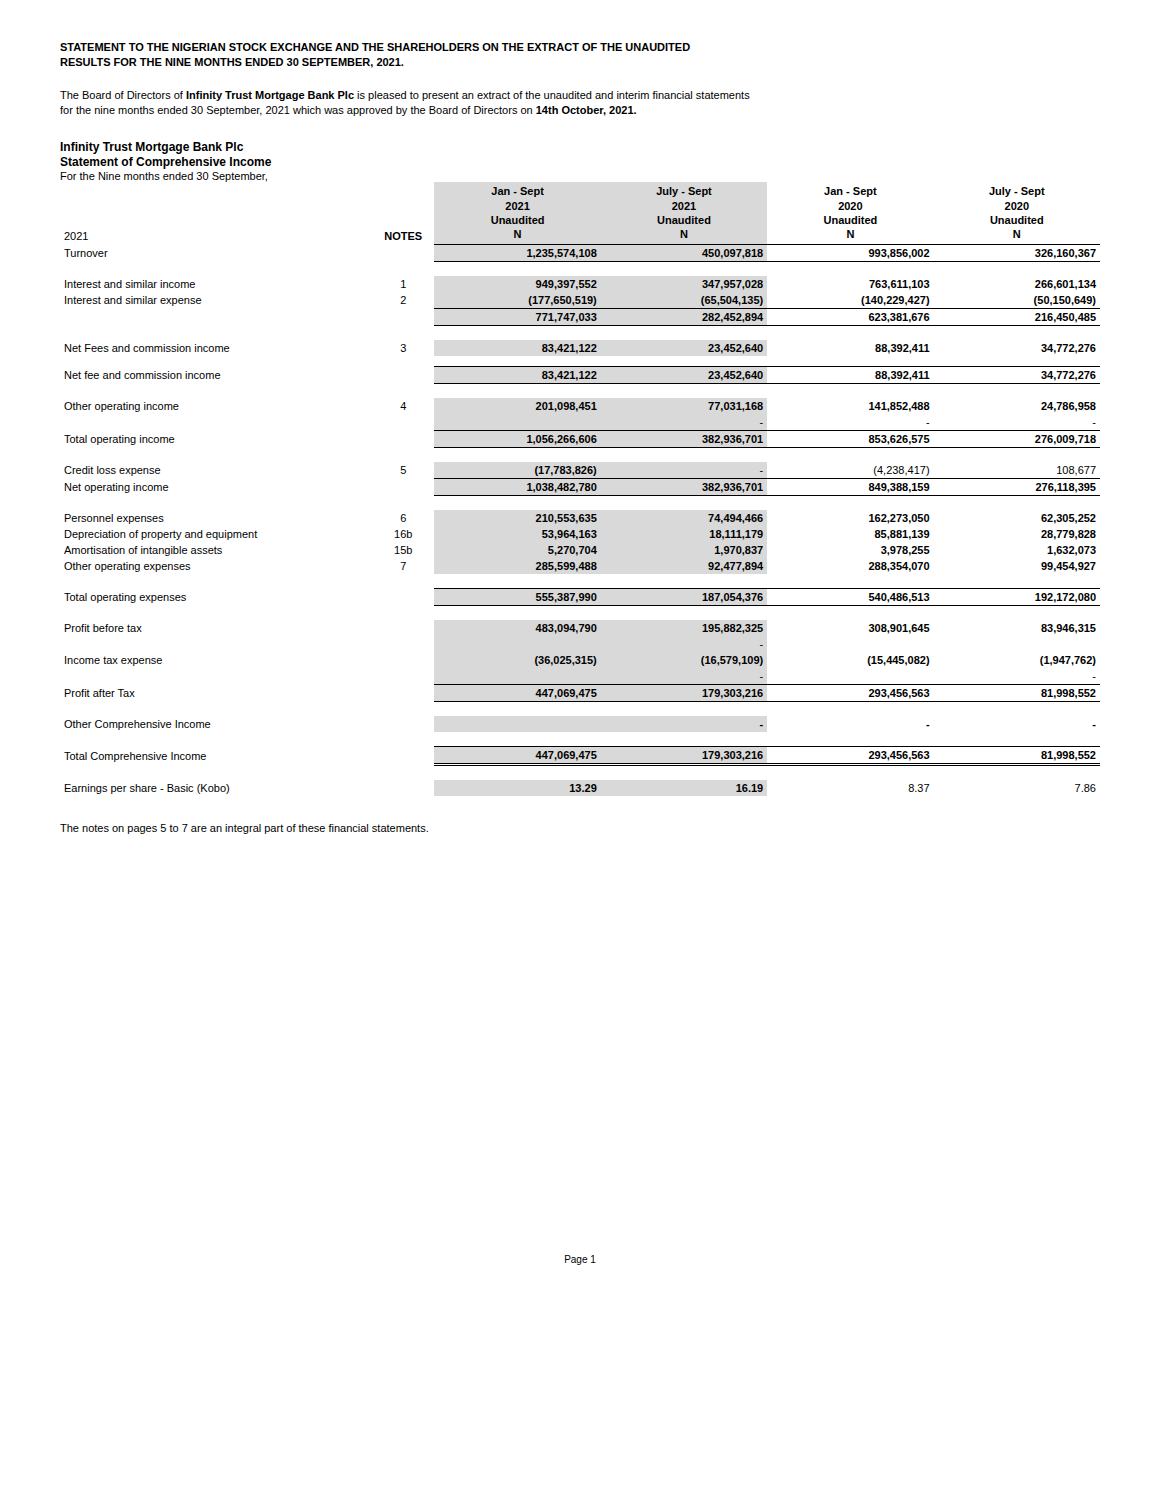STATEMENT TO THE NIGERIAN STOCK EXCHANGE AND THE SHAREHOLDERS ON THE EXTRACT OF THE UNAUDITED
RESULTS FOR THE NINE MONTHS ENDED 30 SEPTEMBER, 2021.
The Board of Directors of Infinity Trust Mortgage Bank Plc is pleased to present an extract of the unaudited and interim financial statements
for the nine months ended 30 September, 2021 which was approved by the Board of Directors on 14th October, 2021.
Infinity Trust Mortgage Bank Plc
Statement of Comprehensive Income
For the Nine months ended 30 September,
| 2021 | NOTES | Jan - Sept 2021 Unaudited N | July - Sept 2021 Unaudited N | Jan - Sept 2020 Unaudited N | July - Sept 2020 Unaudited N |
| Turnover | | 1,235,574,108 | 450,097,818 | 993,856,002 | 326,160,367 |
| Interest and similar income | 1 | 949,397,552 | 347,957,028 | 763,611,103 | 266,601,134 |
| Interest and similar expense | 2 | (177,650,519) | (65,504,135) | (140,229,427) | (50,150,649) |
| | | 771,747,033 | 282,452,894 | 623,381,676 | 216,450,485 |
| Net Fees and commission income | 3 | 83,421,122 | 23,452,640 | 88,392,411 | 34,772,276 |
| Net fee and commission income | | 83,421,122 | 23,452,640 | 88,392,411 | 34,772,276 |
| Other operating income | 4 | 201,098,451 | 77,031,168 | 141,852,488 | 24,786,958 |
| | | | - | - | - |
| Total operating income | | 1,056,266,606 | 382,936,701 | 853,626,575 | 276,009,718 |
| Credit loss expense | 5 | (17,783,826) | - | (4,238,417) | 108,677 |
| Net operating income | | 1,038,482,780 | 382,936,701 | 849,388,159 | 276,118,395 |
| Personnel expenses | 6 | 210,553,635 | 74,494,466 | 162,273,050 | 62,305,252 |
| Depreciation of property and equipment | 16b | 53,964,163 | 18,111,179 | 85,881,139 | 28,779,828 |
| Amortisation of intangible assets | 15b | 5,270,704 | 1,970,837 | 3,978,255 | 1,632,073 |
| Other operating expenses | 7 | 285,599,488 | 92,477,894 | 288,354,070 | 99,454,927 |
| Total operating expenses | | 555,387,990 | 187,054,376 | 540,486,513 | 192,172,080 |
| Profit before tax | | 483,094,790 | 195,882,325 | 308,901,645 | 83,946,315 |
| | | | - | | |
| Income tax expense | | (36,025,315) | (16,579,109) | (15,445,082) | (1,947,762) |
| | | | - | | - |
| Profit after Tax | | 447,069,475 | 179,303,216 | 293,456,563 | 81,998,552 |
| Other Comprehensive Income | | | - | - | - |
| Total Comprehensive Income | | 447,069,475 | 179,303,216 | 293,456,563 | 81,998,552 |
| Earnings per share - Basic (Kobo) | | 13.29 | 16.19 | 8.37 | 7.86 |
The notes on pages 5 to 7 are an integral part of these financial statements.
Page 1